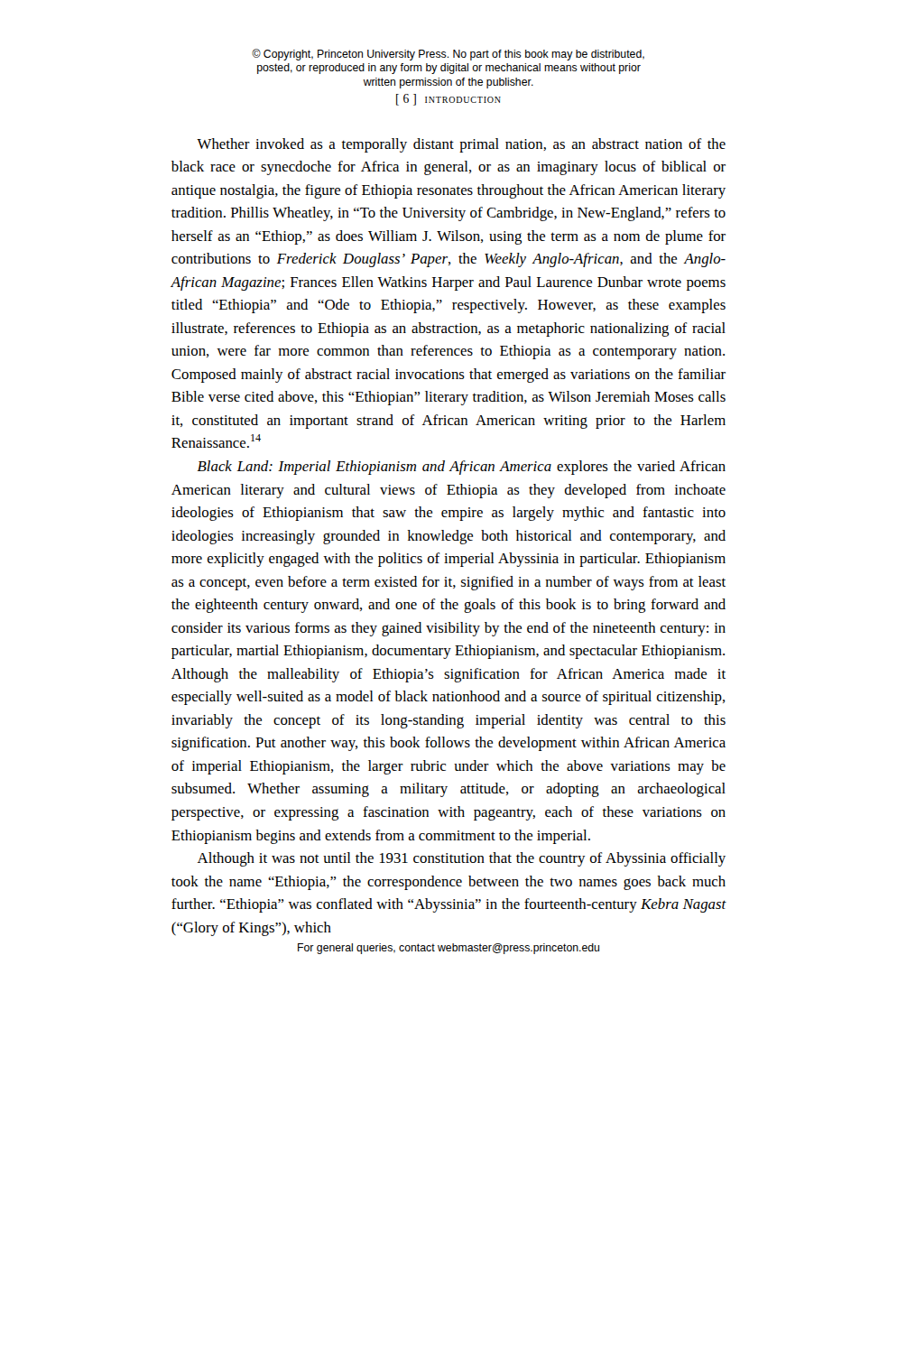© Copyright, Princeton University Press. No part of this book may be distributed, posted, or reproduced in any form by digital or mechanical means without prior written permission of the publisher.
[ 6 ] introduction
Whether invoked as a temporally distant primal nation, as an abstract nation of the black race or synecdoche for Africa in general, or as an imaginary locus of biblical or antique nostalgia, the figure of Ethiopia resonates throughout the African American literary tradition. Phillis Wheatley, in “To the University of Cambridge, in New-England,” refers to herself as an “Ethiop,” as does William J. Wilson, using the term as a nom de plume for contributions to Frederick Douglass’ Paper, the Weekly Anglo-African, and the Anglo-African Magazine; Frances Ellen Watkins Harper and Paul Laurence Dunbar wrote poems titled “Ethiopia” and “Ode to Ethiopia,” respectively. However, as these examples illustrate, references to Ethiopia as an abstraction, as a metaphoric nationalizing of racial union, were far more common than references to Ethiopia as a contemporary nation. Composed mainly of abstract racial invocations that emerged as variations on the familiar Bible verse cited above, this “Ethiopian” literary tradition, as Wilson Jeremiah Moses calls it, constituted an important strand of African American writing prior to the Harlem Renaissance.14
Black Land: Imperial Ethiopianism and African America explores the varied African American literary and cultural views of Ethiopia as they developed from inchoate ideologies of Ethiopianism that saw the empire as largely mythic and fantastic into ideologies increasingly grounded in knowledge both historical and contemporary, and more explicitly engaged with the politics of imperial Abyssinia in particular. Ethiopianism as a concept, even before a term existed for it, signified in a number of ways from at least the eighteenth century onward, and one of the goals of this book is to bring forward and consider its various forms as they gained visibility by the end of the nineteenth century: in particular, martial Ethiopianism, documentary Ethiopianism, and spectacular Ethiopianism. Although the malleability of Ethiopia’s signification for African America made it especially well-suited as a model of black nationhood and a source of spiritual citizenship, invariably the concept of its long-standing imperial identity was central to this signification. Put another way, this book follows the development within African America of imperial Ethiopianism, the larger rubric under which the above variations may be subsumed. Whether assuming a military attitude, or adopting an archaeological perspective, or expressing a fascination with pageantry, each of these variations on Ethiopianism begins and extends from a commitment to the imperial.
Although it was not until the 1931 constitution that the country of Abyssinia officially took the name “Ethiopia,” the correspondence between the two names goes back much further. “Ethiopia” was conflated with “Abyssinia” in the fourteenth-century Kebra Nagast (“Glory of Kings”), which
For general queries, contact webmaster@press.princeton.edu